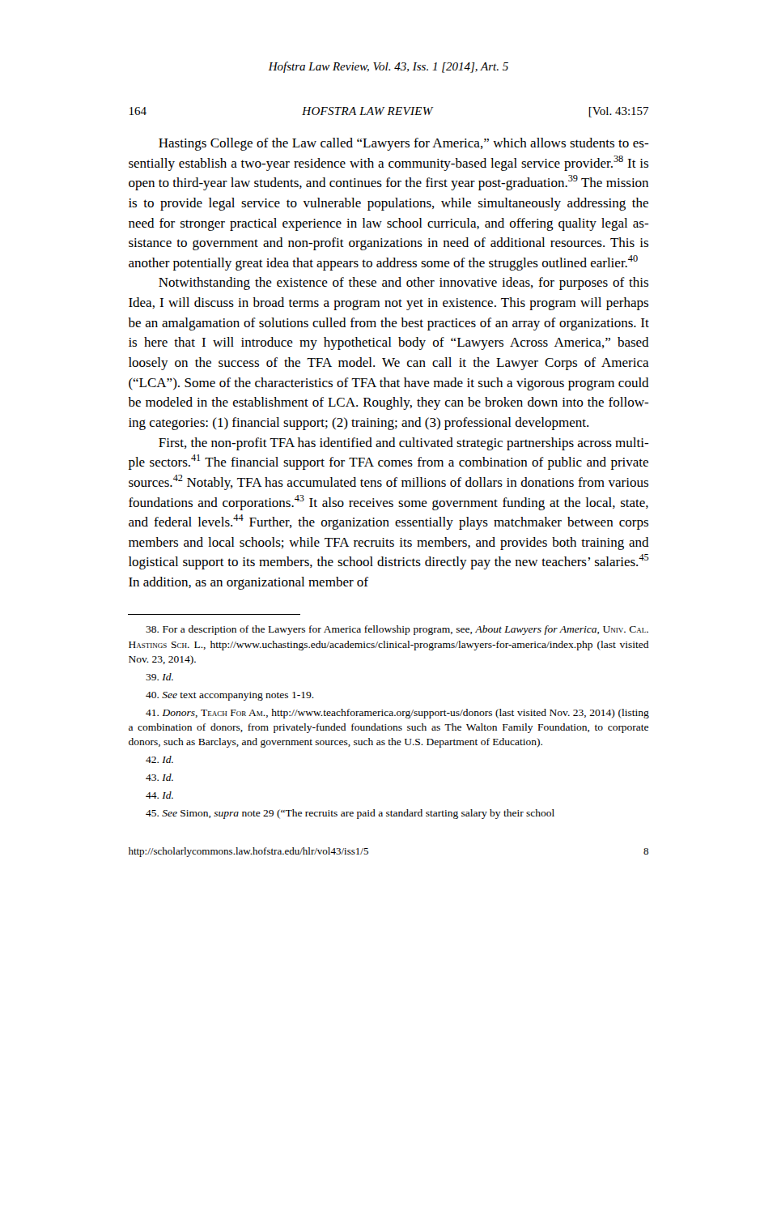Hofstra Law Review, Vol. 43, Iss. 1 [2014], Art. 5
164 HOFSTRA LAW REVIEW [Vol. 43:157
Hastings College of the Law called “Lawyers for America,” which allows students to essentially establish a two-year residence with a community-based legal service provider.38 It is open to third-year law students, and continues for the first year post-graduation.39 The mission is to provide legal service to vulnerable populations, while simultaneously addressing the need for stronger practical experience in law school curricula, and offering quality legal assistance to government and non-profit organizations in need of additional resources. This is another potentially great idea that appears to address some of the struggles outlined earlier.40
Notwithstanding the existence of these and other innovative ideas, for purposes of this Idea, I will discuss in broad terms a program not yet in existence. This program will perhaps be an amalgamation of solutions culled from the best practices of an array of organizations. It is here that I will introduce my hypothetical body of “Lawyers Across America,” based loosely on the success of the TFA model. We can call it the Lawyer Corps of America (“LCA”). Some of the characteristics of TFA that have made it such a vigorous program could be modeled in the establishment of LCA. Roughly, they can be broken down into the following categories: (1) financial support; (2) training; and (3) professional development.
First, the non-profit TFA has identified and cultivated strategic partnerships across multiple sectors.41 The financial support for TFA comes from a combination of public and private sources.42 Notably, TFA has accumulated tens of millions of dollars in donations from various foundations and corporations.43 It also receives some government funding at the local, state, and federal levels.44 Further, the organization essentially plays matchmaker between corps members and local schools; while TFA recruits its members, and provides both training and logistical support to its members, the school districts directly pay the new teachers’ salaries.45 In addition, as an organizational member of
38. For a description of the Lawyers for America fellowship program, see, About Lawyers for America, Univ. Cal. Hastings Sch. L., http://www.uchastings.edu/academics/clinical-programs/lawyers-for-america/index.php (last visited Nov. 23, 2014).
39. Id.
40. See text accompanying notes 1-19.
41. Donors, Teach For Am., http://www.teachforamerica.org/support-us/donors (last visited Nov. 23, 2014) (listing a combination of donors, from privately-funded foundations such as The Walton Family Foundation, to corporate donors, such as Barclays, and government sources, such as the U.S. Department of Education).
42. Id.
43. Id.
44. Id.
45. See Simon, supra note 29 (“The recruits are paid a standard starting salary by their school
http://scholarlycommons.law.hofstra.edu/hlr/vol43/iss1/5 8